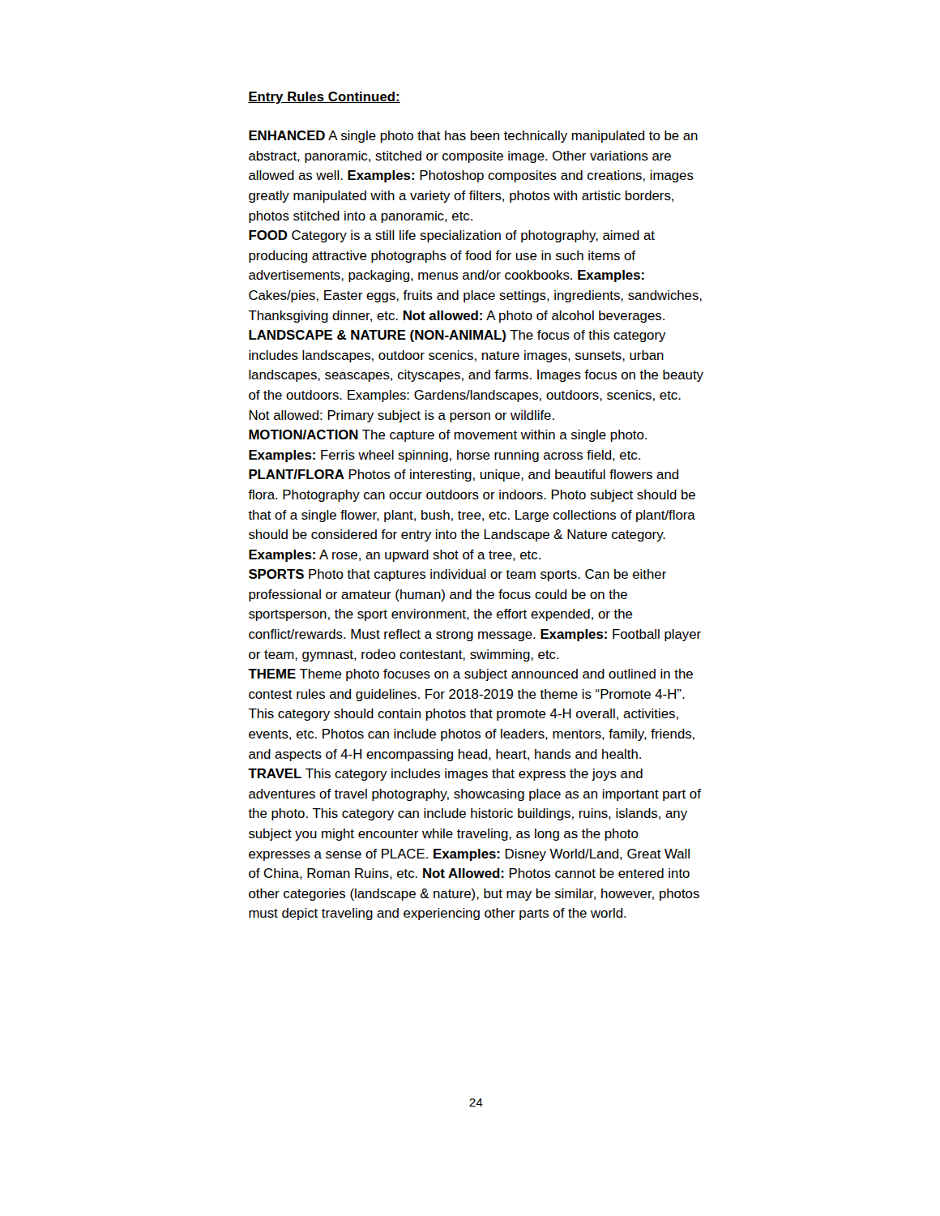Entry Rules Continued:
ENHANCED A single photo that has been technically manipulated to be an abstract, panoramic, stitched or composite image. Other variations are allowed as well. Examples: Photoshop composites and creations, images greatly manipulated with a variety of filters, photos with artistic borders, photos stitched into a panoramic, etc.
FOOD Category is a still life specialization of photography, aimed at producing attractive photographs of food for use in such items of advertisements, packaging, menus and/or cookbooks. Examples: Cakes/pies, Easter eggs, fruits and place settings, ingredients, sandwiches, Thanksgiving dinner, etc. Not allowed: A photo of alcohol beverages.
LANDSCAPE & NATURE (NON-ANIMAL) The focus of this category includes landscapes, outdoor scenics, nature images, sunsets, urban landscapes, seascapes, cityscapes, and farms. Images focus on the beauty of the outdoors. Examples: Gardens/landscapes, outdoors, scenics, etc. Not allowed: Primary subject is a person or wildlife.
MOTION/ACTION The capture of movement within a single photo. Examples: Ferris wheel spinning, horse running across field, etc.
PLANT/FLORA Photos of interesting, unique, and beautiful flowers and flora. Photography can occur outdoors or indoors. Photo subject should be that of a single flower, plant, bush, tree, etc. Large collections of plant/flora should be considered for entry into the Landscape & Nature category. Examples: A rose, an upward shot of a tree, etc.
SPORTS Photo that captures individual or team sports. Can be either professional or amateur (human) and the focus could be on the sportsperson, the sport environment, the effort expended, or the conflict/rewards. Must reflect a strong message. Examples: Football player or team, gymnast, rodeo contestant, swimming, etc.
THEME Theme photo focuses on a subject announced and outlined in the contest rules and guidelines. For 2018-2019 the theme is “Promote 4-H”. This category should contain photos that promote 4-H overall, activities, events, etc. Photos can include photos of leaders, mentors, family, friends, and aspects of 4-H encompassing head, heart, hands and health.
TRAVEL This category includes images that express the joys and adventures of travel photography, showcasing place as an important part of the photo. This category can include historic buildings, ruins, islands, any subject you might encounter while traveling, as long as the photo expresses a sense of PLACE. Examples: Disney World/Land, Great Wall of China, Roman Ruins, etc. Not Allowed: Photos cannot be entered into other categories (landscape & nature), but may be similar, however, photos must depict traveling and experiencing other parts of the world.
24